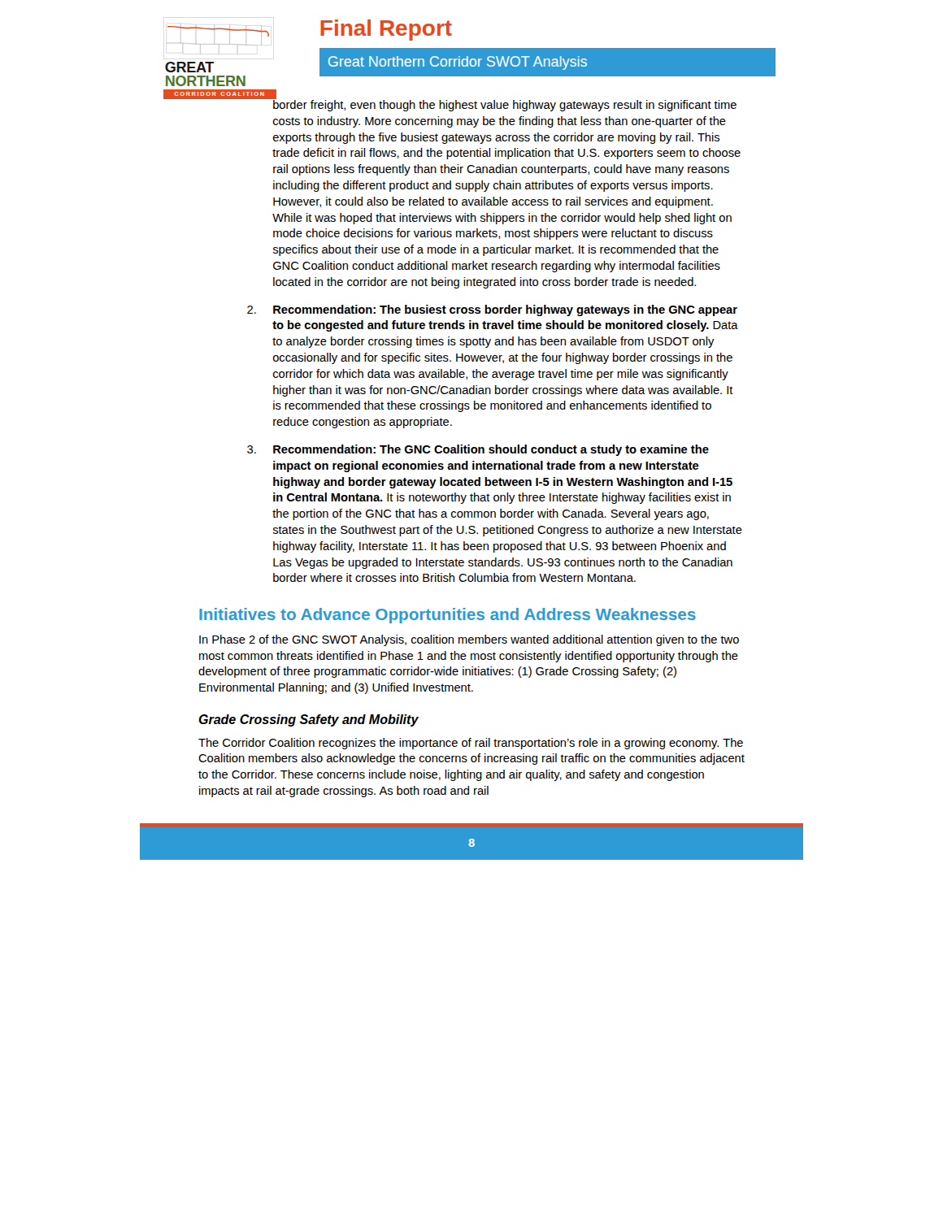GREAT
NORTHERN
CORRIDOR COALITION
Final Report
Great Northern Corridor SWOT Analysis
border freight, even though the highest value highway gateways result in significant time costs to industry. More concerning may be the finding that less than one-quarter of the exports through the five busiest gateways across the corridor are moving by rail. This trade deficit in rail flows, and the potential implication that U.S. exporters seem to choose rail options less frequently than their Canadian counterparts, could have many reasons including the different product and supply chain attributes of exports versus imports. However, it could also be related to available access to rail services and equipment. While it was hoped that interviews with shippers in the corridor would help shed light on mode choice decisions for various markets, most shippers were reluctant to discuss specifics about their use of a mode in a particular market. It is recommended that the GNC Coalition conduct additional market research regarding why intermodal facilities located in the corridor are not being integrated into cross border trade is needed.
Recommendation: The busiest cross border highway gateways in the GNC appear to be congested and future trends in travel time should be monitored closely. Data to analyze border crossing times is spotty and has been available from USDOT only occasionally and for specific sites. However, at the four highway border crossings in the corridor for which data was available, the average travel time per mile was significantly higher than it was for non-GNC/Canadian border crossings where data was available. It is recommended that these crossings be monitored and enhancements identified to reduce congestion as appropriate.
Recommendation: The GNC Coalition should conduct a study to examine the impact on regional economies and international trade from a new Interstate highway and border gateway located between I-5 in Western Washington and I-15 in Central Montana. It is noteworthy that only three Interstate highway facilities exist in the portion of the GNC that has a common border with Canada. Several years ago, states in the Southwest part of the U.S. petitioned Congress to authorize a new Interstate highway facility, Interstate 11. It has been proposed that U.S. 93 between Phoenix and Las Vegas be upgraded to Interstate standards. US-93 continues north to the Canadian border where it crosses into British Columbia from Western Montana.
Initiatives to Advance Opportunities and Address Weaknesses
In Phase 2 of the GNC SWOT Analysis, coalition members wanted additional attention given to the two most common threats identified in Phase 1 and the most consistently identified opportunity through the development of three programmatic corridor-wide initiatives: (1) Grade Crossing Safety; (2) Environmental Planning; and (3) Unified Investment.
Grade Crossing Safety and Mobility
The Corridor Coalition recognizes the importance of rail transportation’s role in a growing economy. The Coalition members also acknowledge the concerns of increasing rail traffic on the communities adjacent to the Corridor. These concerns include noise, lighting and air quality, and safety and congestion impacts at rail at-grade crossings. As both road and rail
8